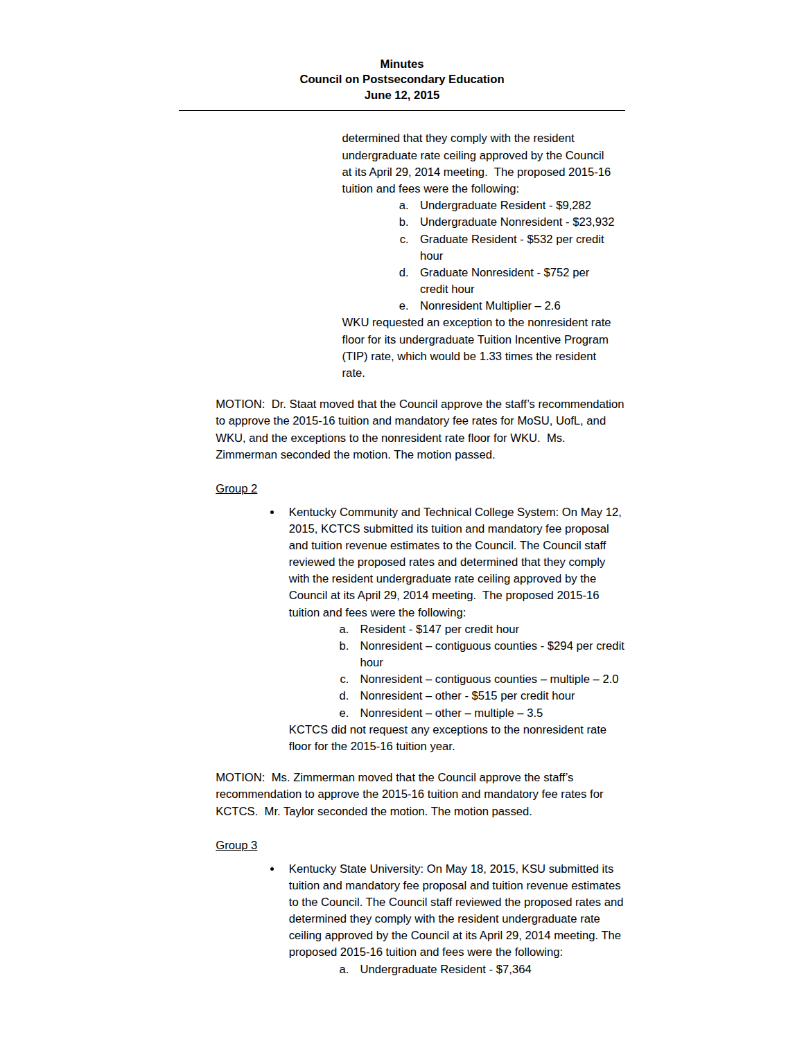Minutes Council on Postsecondary Education June 12, 2015
determined that they comply with the resident undergraduate rate ceiling approved by the Council at its April 29, 2014 meeting. The proposed 2015-16 tuition and fees were the following:
Undergraduate Resident - $9,282
Undergraduate Nonresident - $23,932
Graduate Resident - $532 per credit hour
Graduate Nonresident - $752 per credit hour
Nonresident Multiplier – 2.6
WKU requested an exception to the nonresident rate floor for its undergraduate Tuition Incentive Program (TIP) rate, which would be 1.33 times the resident rate.
MOTION: Dr. Staat moved that the Council approve the staff’s recommendation to approve the 2015-16 tuition and mandatory fee rates for MoSU, UofL, and WKU, and the exceptions to the nonresident rate floor for WKU. Ms. Zimmerman seconded the motion. The motion passed.
Group 2
Kentucky Community and Technical College System: On May 12, 2015, KCTCS submitted its tuition and mandatory fee proposal and tuition revenue estimates to the Council. The Council staff reviewed the proposed rates and determined that they comply with the resident undergraduate rate ceiling approved by the Council at its April 29, 2014 meeting. The proposed 2015-16 tuition and fees were the following:
Resident - $147 per credit hour
Nonresident – contiguous counties - $294 per credit hour
Nonresident – contiguous counties – multiple – 2.0
Nonresident – other - $515 per credit hour
Nonresident – other – multiple – 3.5
KCTCS did not request any exceptions to the nonresident rate floor for the 2015-16 tuition year.
MOTION: Ms. Zimmerman moved that the Council approve the staff’s recommendation to approve the 2015-16 tuition and mandatory fee rates for KCTCS. Mr. Taylor seconded the motion. The motion passed.
Group 3
Kentucky State University: On May 18, 2015, KSU submitted its tuition and mandatory fee proposal and tuition revenue estimates to the Council. The Council staff reviewed the proposed rates and determined they comply with the resident undergraduate rate ceiling approved by the Council at its April 29, 2014 meeting. The proposed 2015-16 tuition and fees were the following:
Undergraduate Resident - $7,364